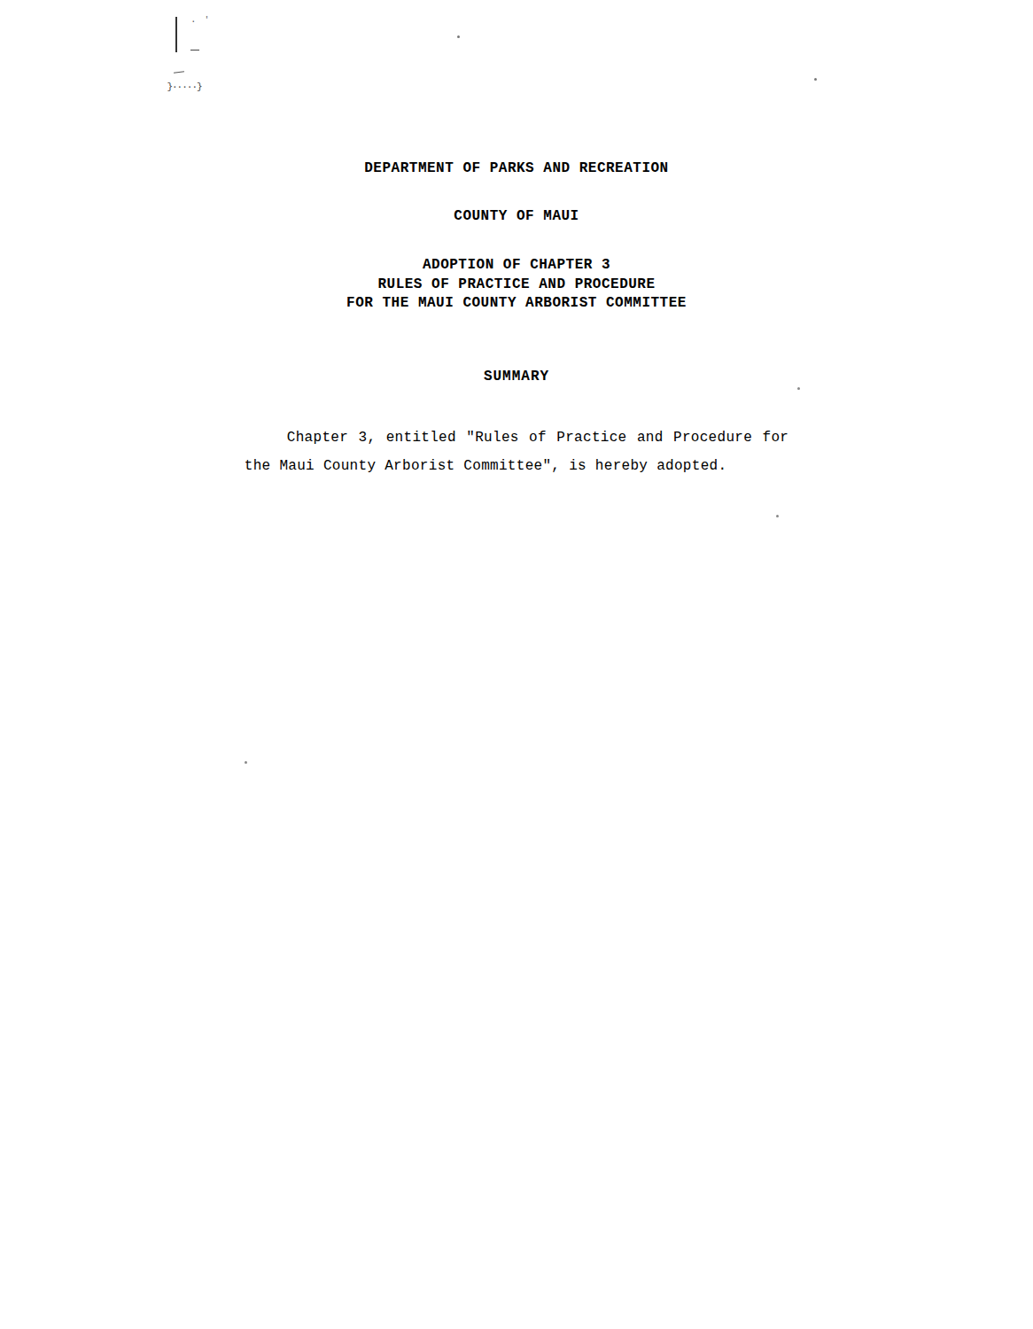.
'
}·····}
DEPARTMENT OF PARKS AND RECREATION
COUNTY OF MAUI
ADOPTION OF CHAPTER 3
RULES OF PRACTICE AND PROCEDURE
FOR THE MAUI COUNTY ARBORIST COMMITTEE
SUMMARY
Chapter 3, entitled "Rules of Practice and Procedure for the Maui County Arborist Committee", is hereby adopted.